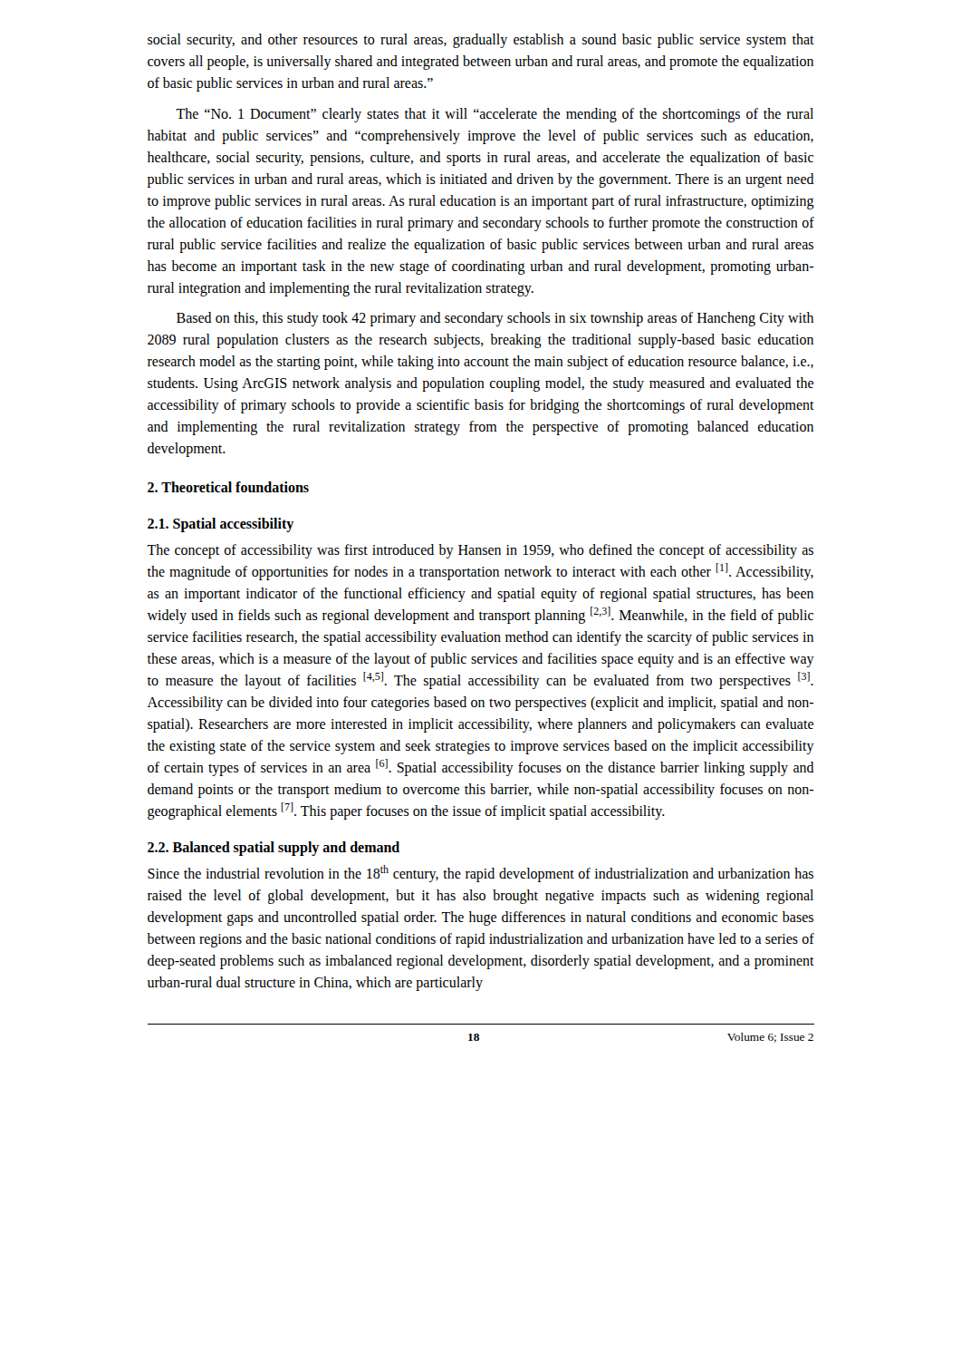social security, and other resources to rural areas, gradually establish a sound basic public service system that covers all people, is universally shared and integrated between urban and rural areas, and promote the equalization of basic public services in urban and rural areas.”
The “No. 1 Document” clearly states that it will “accelerate the mending of the shortcomings of the rural habitat and public services” and “comprehensively improve the level of public services such as education, healthcare, social security, pensions, culture, and sports in rural areas, and accelerate the equalization of basic public services in urban and rural areas, which is initiated and driven by the government. There is an urgent need to improve public services in rural areas. As rural education is an important part of rural infrastructure, optimizing the allocation of education facilities in rural primary and secondary schools to further promote the construction of rural public service facilities and realize the equalization of basic public services between urban and rural areas has become an important task in the new stage of coordinating urban and rural development, promoting urban-rural integration and implementing the rural revitalization strategy.
Based on this, this study took 42 primary and secondary schools in six township areas of Hancheng City with 2089 rural population clusters as the research subjects, breaking the traditional supply-based basic education research model as the starting point, while taking into account the main subject of education resource balance, i.e., students. Using ArcGIS network analysis and population coupling model, the study measured and evaluated the accessibility of primary schools to provide a scientific basis for bridging the shortcomings of rural development and implementing the rural revitalization strategy from the perspective of promoting balanced education development.
2. Theoretical foundations
2.1. Spatial accessibility
The concept of accessibility was first introduced by Hansen in 1959, who defined the concept of accessibility as the magnitude of opportunities for nodes in a transportation network to interact with each other [1]. Accessibility, as an important indicator of the functional efficiency and spatial equity of regional spatial structures, has been widely used in fields such as regional development and transport planning [2,3]. Meanwhile, in the field of public service facilities research, the spatial accessibility evaluation method can identify the scarcity of public services in these areas, which is a measure of the layout of public services and facilities space equity and is an effective way to measure the layout of facilities [4,5]. The spatial accessibility can be evaluated from two perspectives [3]. Accessibility can be divided into four categories based on two perspectives (explicit and implicit, spatial and non-spatial). Researchers are more interested in implicit accessibility, where planners and policymakers can evaluate the existing state of the service system and seek strategies to improve services based on the implicit accessibility of certain types of services in an area [6]. Spatial accessibility focuses on the distance barrier linking supply and demand points or the transport medium to overcome this barrier, while non-spatial accessibility focuses on non-geographical elements [7]. This paper focuses on the issue of implicit spatial accessibility.
2.2. Balanced spatial supply and demand
Since the industrial revolution in the 18th century, the rapid development of industrialization and urbanization has raised the level of global development, but it has also brought negative impacts such as widening regional development gaps and uncontrolled spatial order. The huge differences in natural conditions and economic bases between regions and the basic national conditions of rapid industrialization and urbanization have led to a series of deep-seated problems such as imbalanced regional development, disorderly spatial development, and a prominent urban-rural dual structure in China, which are particularly
18 Volume 6; Issue 2